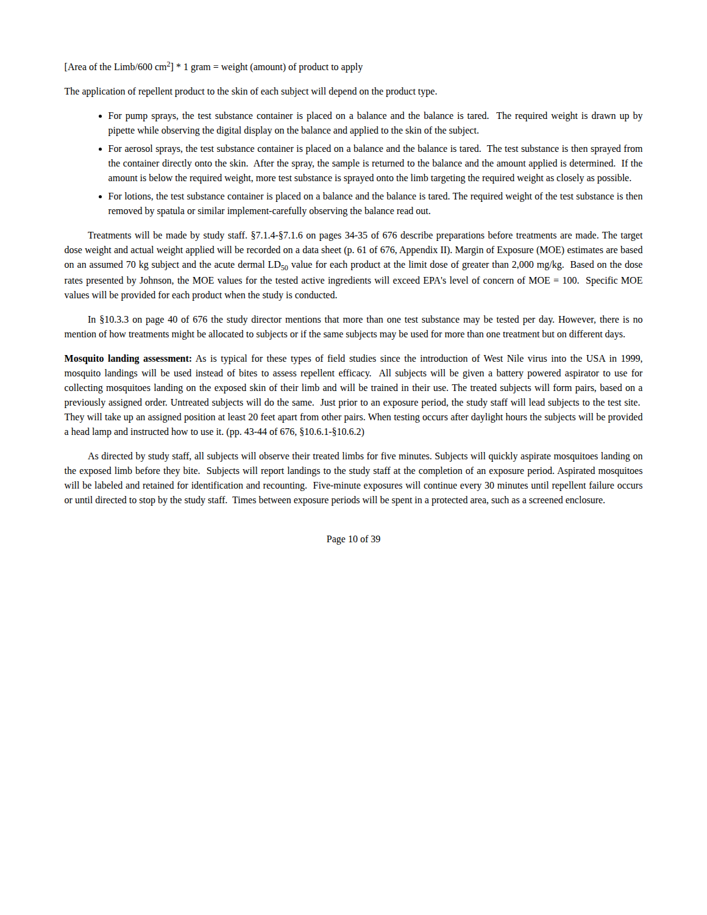[Area of the Limb/600 cm2] * 1 gram = weight (amount) of product to apply
The application of repellent product to the skin of each subject will depend on the product type.
For pump sprays, the test substance container is placed on a balance and the balance is tared. The required weight is drawn up by pipette while observing the digital display on the balance and applied to the skin of the subject.
For aerosol sprays, the test substance container is placed on a balance and the balance is tared. The test substance is then sprayed from the container directly onto the skin. After the spray, the sample is returned to the balance and the amount applied is determined. If the amount is below the required weight, more test substance is sprayed onto the limb targeting the required weight as closely as possible.
For lotions, the test substance container is placed on a balance and the balance is tared. The required weight of the test substance is then removed by spatula or similar implement-carefully observing the balance read out.
Treatments will be made by study staff. §7.1.4-§7.1.6 on pages 34-35 of 676 describe preparations before treatments are made. The target dose weight and actual weight applied will be recorded on a data sheet (p. 61 of 676, Appendix II). Margin of Exposure (MOE) estimates are based on an assumed 70 kg subject and the acute dermal LD50 value for each product at the limit dose of greater than 2,000 mg/kg. Based on the dose rates presented by Johnson, the MOE values for the tested active ingredients will exceed EPA's level of concern of MOE = 100. Specific MOE values will be provided for each product when the study is conducted.
In §10.3.3 on page 40 of 676 the study director mentions that more than one test substance may be tested per day. However, there is no mention of how treatments might be allocated to subjects or if the same subjects may be used for more than one treatment but on different days.
Mosquito landing assessment: As is typical for these types of field studies since the introduction of West Nile virus into the USA in 1999, mosquito landings will be used instead of bites to assess repellent efficacy. All subjects will be given a battery powered aspirator to use for collecting mosquitoes landing on the exposed skin of their limb and will be trained in their use. The treated subjects will form pairs, based on a previously assigned order. Untreated subjects will do the same. Just prior to an exposure period, the study staff will lead subjects to the test site. They will take up an assigned position at least 20 feet apart from other pairs. When testing occurs after daylight hours the subjects will be provided a head lamp and instructed how to use it. (pp. 43-44 of 676, §10.6.1-§10.6.2)
As directed by study staff, all subjects will observe their treated limbs for five minutes. Subjects will quickly aspirate mosquitoes landing on the exposed limb before they bite. Subjects will report landings to the study staff at the completion of an exposure period. Aspirated mosquitoes will be labeled and retained for identification and recounting. Five-minute exposures will continue every 30 minutes until repellent failure occurs or until directed to stop by the study staff. Times between exposure periods will be spent in a protected area, such as a screened enclosure.
Page 10 of 39